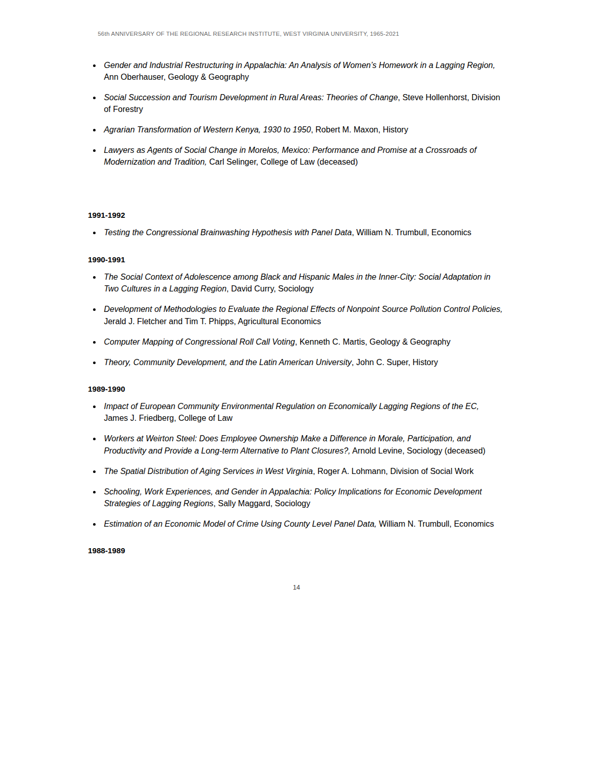56th ANNIVERSARY OF THE REGIONAL RESEARCH INSTITUTE, WEST VIRGINIA UNIVERSITY, 1965-2021
Gender and Industrial Restructuring in Appalachia: An Analysis of Women’s Homework in a Lagging Region, Ann Oberhauser, Geology & Geography
Social Succession and Tourism Development in Rural Areas: Theories of Change, Steve Hollenhorst, Division of Forestry
Agrarian Transformation of Western Kenya, 1930 to 1950, Robert M. Maxon, History
Lawyers as Agents of Social Change in Morelos, Mexico: Performance and Promise at a Crossroads of Modernization and Tradition, Carl Selinger, College of Law (deceased)
1991-1992
Testing the Congressional Brainwashing Hypothesis with Panel Data, William N. Trumbull, Economics
1990-1991
The Social Context of Adolescence among Black and Hispanic Males in the Inner-City: Social Adaptation in Two Cultures in a Lagging Region, David Curry, Sociology
Development of Methodologies to Evaluate the Regional Effects of Nonpoint Source Pollution Control Policies, Jerald J. Fletcher and Tim T. Phipps, Agricultural Economics
Computer Mapping of Congressional Roll Call Voting, Kenneth C. Martis, Geology & Geography
Theory, Community Development, and the Latin American University, John C. Super, History
1989-1990
Impact of European Community Environmental Regulation on Economically Lagging Regions of the EC, James J. Friedberg, College of Law
Workers at Weirton Steel: Does Employee Ownership Make a Difference in Morale, Participation, and Productivity and Provide a Long-term Alternative to Plant Closures?, Arnold Levine, Sociology (deceased)
The Spatial Distribution of Aging Services in West Virginia, Roger A. Lohmann, Division of Social Work
Schooling, Work Experiences, and Gender in Appalachia: Policy Implications for Economic Development Strategies of Lagging Regions, Sally Maggard, Sociology
Estimation of an Economic Model of Crime Using County Level Panel Data, William N. Trumbull, Economics
1988-1989
14